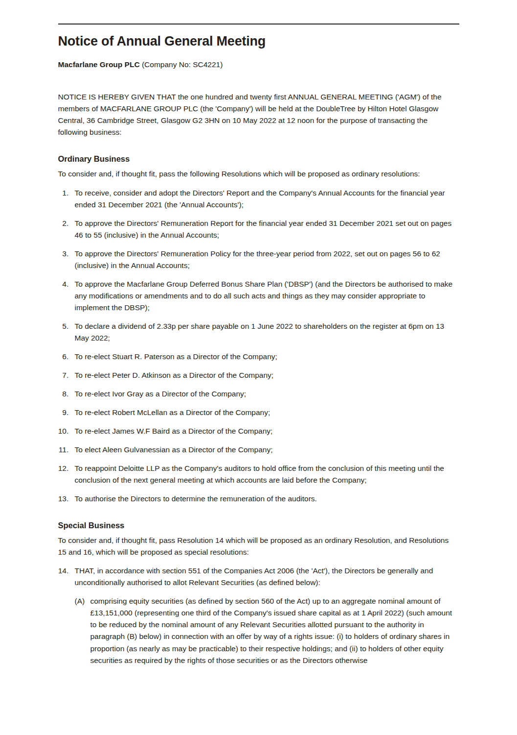Notice of Annual General Meeting
Macfarlane Group PLC (Company No: SC4221)
NOTICE IS HEREBY GIVEN THAT the one hundred and twenty first ANNUAL GENERAL MEETING ('AGM') of the members of MACFARLANE GROUP PLC (the 'Company') will be held at the DoubleTree by Hilton Hotel Glasgow Central, 36 Cambridge Street, Glasgow G2 3HN on 10 May 2022 at 12 noon for the purpose of transacting the following business:
Ordinary Business
To consider and, if thought fit, pass the following Resolutions which will be proposed as ordinary resolutions:
To receive, consider and adopt the Directors' Report and the Company's Annual Accounts for the financial year ended 31 December 2021 (the 'Annual Accounts');
To approve the Directors' Remuneration Report for the financial year ended 31 December 2021 set out on pages 46 to 55 (inclusive) in the Annual Accounts;
To approve the Directors' Remuneration Policy for the three-year period from 2022, set out on pages 56 to 62 (inclusive) in the Annual Accounts;
To approve the Macfarlane Group Deferred Bonus Share Plan ('DBSP') (and the Directors be authorised to make any modifications or amendments and to do all such acts and things as they may consider appropriate to implement the DBSP);
To declare a dividend of 2.33p per share payable on 1 June 2022 to shareholders on the register at 6pm on 13 May 2022;
To re-elect Stuart R. Paterson as a Director of the Company;
To re-elect Peter D. Atkinson as a Director of the Company;
To re-elect Ivor Gray as a Director of the Company;
To re-elect Robert McLellan as a Director of the Company;
To re-elect James W.F Baird as a Director of the Company;
To elect Aleen Gulvanessian as a Director of the Company;
To reappoint Deloitte LLP as the Company's auditors to hold office from the conclusion of this meeting until the conclusion of the next general meeting at which accounts are laid before the Company;
To authorise the Directors to determine the remuneration of the auditors.
Special Business
To consider and, if thought fit, pass Resolution 14 which will be proposed as an ordinary Resolution, and Resolutions 15 and 16, which will be proposed as special resolutions:
THAT, in accordance with section 551 of the Companies Act 2006 (the 'Act'), the Directors be generally and unconditionally authorised to allot Relevant Securities (as defined below):
comprising equity securities (as defined by section 560 of the Act) up to an aggregate nominal amount of £13,151,000 (representing one third of the Company's issued share capital as at 1 April 2022) (such amount to be reduced by the nominal amount of any Relevant Securities allotted pursuant to the authority in paragraph (B) below) in connection with an offer by way of a rights issue: (i) to holders of ordinary shares in proportion (as nearly as may be practicable) to their respective holdings; and (ii) to holders of other equity securities as required by the rights of those securities or as the Directors otherwise